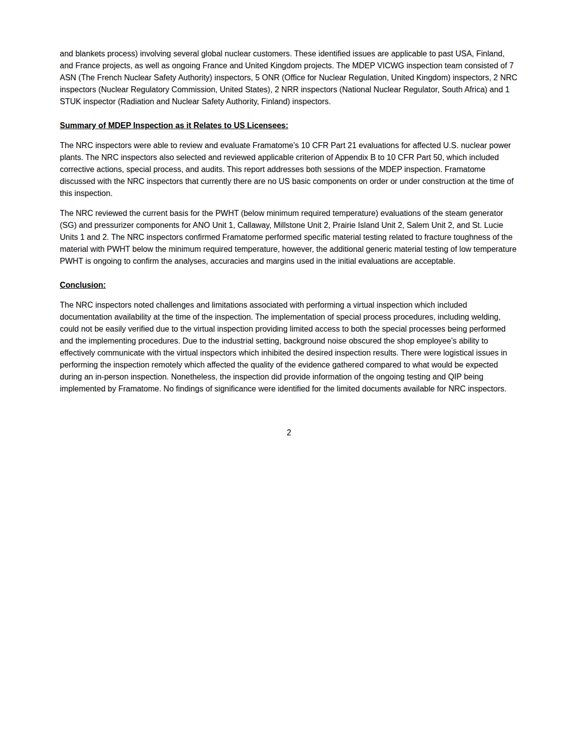and blankets process) involving several global nuclear customers. These identified issues are applicable to past USA, Finland, and France projects, as well as ongoing France and United Kingdom projects. The MDEP VICWG inspection team consisted of 7 ASN (The French Nuclear Safety Authority) inspectors, 5 ONR (Office for Nuclear Regulation, United Kingdom) inspectors, 2 NRC inspectors (Nuclear Regulatory Commission, United States), 2 NRR inspectors (National Nuclear Regulator, South Africa) and 1 STUK inspector (Radiation and Nuclear Safety Authority, Finland) inspectors.
Summary of MDEP Inspection as it Relates to US Licensees:
The NRC inspectors were able to review and evaluate Framatome's 10 CFR Part 21 evaluations for affected U.S. nuclear power plants. The NRC inspectors also selected and reviewed applicable criterion of Appendix B to 10 CFR Part 50, which included corrective actions, special process, and audits. This report addresses both sessions of the MDEP inspection. Framatome discussed with the NRC inspectors that currently there are no US basic components on order or under construction at the time of this inspection.
The NRC reviewed the current basis for the PWHT (below minimum required temperature) evaluations of the steam generator (SG) and pressurizer components for ANO Unit 1, Callaway, Millstone Unit 2, Prairie Island Unit 2, Salem Unit 2, and St. Lucie Units 1 and 2. The NRC inspectors confirmed Framatome performed specific material testing related to fracture toughness of the material with PWHT below the minimum required temperature, however, the additional generic material testing of low temperature PWHT is ongoing to confirm the analyses, accuracies and margins used in the initial evaluations are acceptable.
Conclusion:
The NRC inspectors noted challenges and limitations associated with performing a virtual inspection which included documentation availability at the time of the inspection. The implementation of special process procedures, including welding, could not be easily verified due to the virtual inspection providing limited access to both the special processes being performed and the implementing procedures. Due to the industrial setting, background noise obscured the shop employee's ability to effectively communicate with the virtual inspectors which inhibited the desired inspection results. There were logistical issues in performing the inspection remotely which affected the quality of the evidence gathered compared to what would be expected during an in-person inspection. Nonetheless, the inspection did provide information of the ongoing testing and QIP being implemented by Framatome. No findings of significance were identified for the limited documents available for NRC inspectors.
2